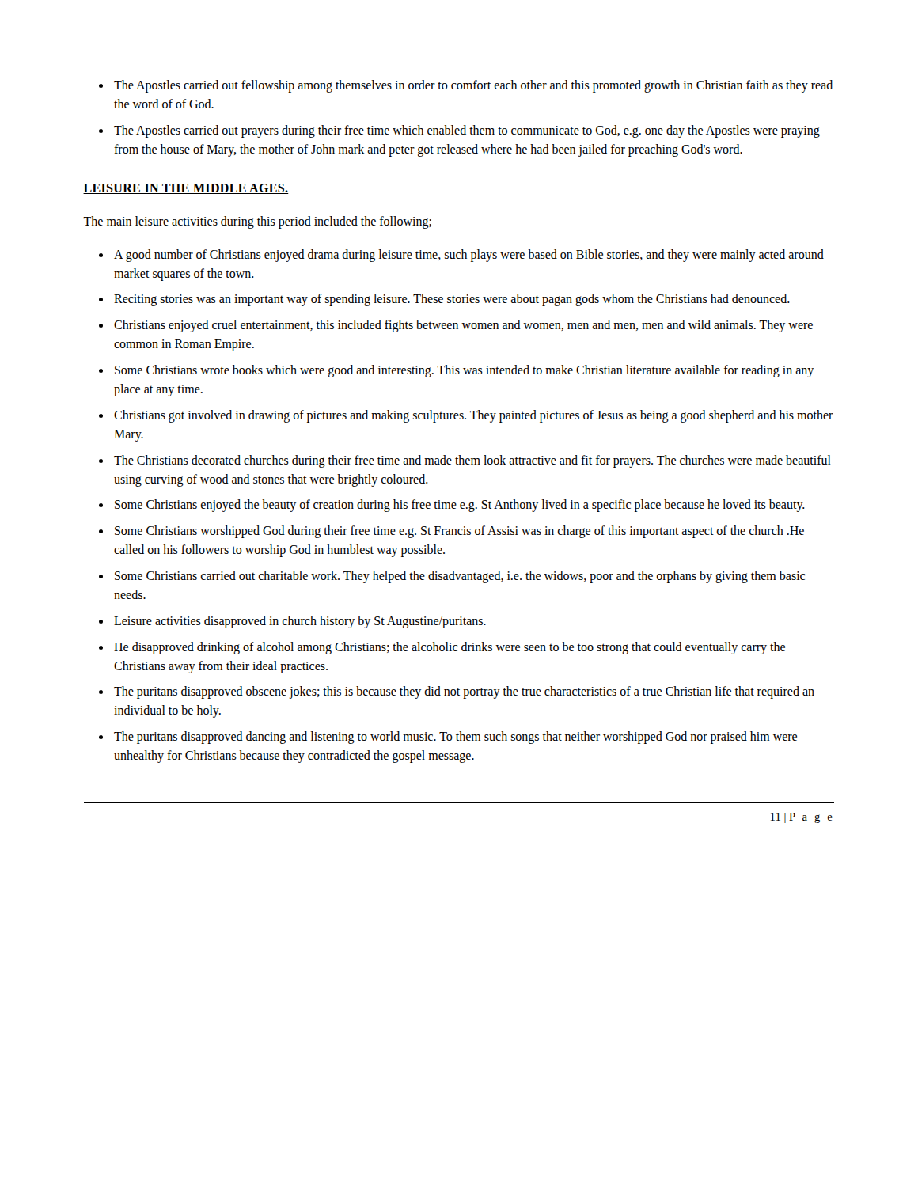The Apostles carried out fellowship among themselves in order to comfort each other and this promoted growth in Christian faith as they read the word of of God.
The Apostles carried out prayers during their free time which enabled them to communicate to God, e.g. one day the Apostles were praying from the house of Mary, the mother of John mark and peter got released where he had been jailed for preaching God's word.
Leisure in the Middle Ages.
The main leisure activities during this period included the following;
A good number of Christians enjoyed drama during leisure time, such plays were based on Bible stories, and they were mainly acted around market squares of the town.
Reciting stories was an important way of spending leisure. These stories were about pagan gods whom the Christians had denounced.
Christians enjoyed cruel entertainment, this included fights between women and women, men and men, men and wild animals. They were common in Roman Empire.
Some Christians wrote books which were good and interesting. This was intended to make Christian literature available for reading in any place at any time.
Christians got involved in drawing of pictures and making sculptures. They painted pictures of Jesus as being a good shepherd and his mother Mary.
The Christians decorated churches during their free time and made them look attractive and fit for prayers. The churches were made beautiful using curving of wood and stones that were brightly coloured.
Some Christians enjoyed the beauty of creation during his free time e.g. St Anthony lived in a specific place because he loved its beauty.
Some Christians worshipped God during their free time e.g. St Francis of Assisi was in charge of this important aspect of the church .He called on his followers to worship God in humblest way possible.
Some Christians carried out charitable work. They helped the disadvantaged, i.e. the widows, poor and the orphans by giving them basic needs.
Leisure activities disapproved in church history by St Augustine/puritans.
He disapproved drinking of alcohol among Christians; the alcoholic drinks were seen to be too strong that could eventually carry the Christians away from their ideal practices.
The puritans disapproved obscene jokes; this is because they did not portray the true characteristics of a true Christian life that required an individual to be holy.
The puritans disapproved dancing and listening to world music. To them such songs that neither worshipped God nor praised him were unhealthy for Christians because they contradicted the gospel message.
11 | P a g e